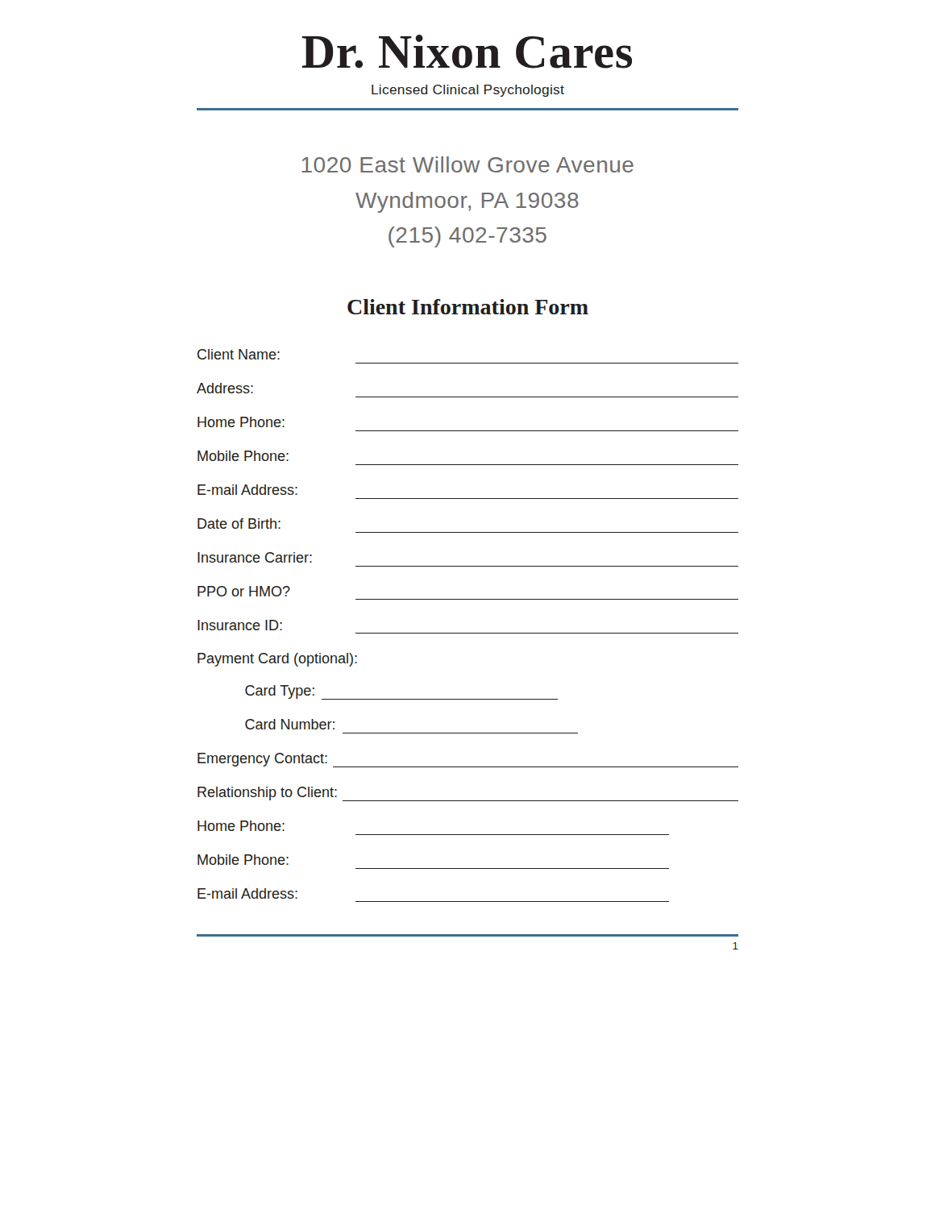Dr. Nixon Cares
Licensed Clinical Psychologist
1020 East Willow Grove Avenue
Wyndmoor, PA 19038
(215) 402-7335
Client Information Form
Client Name:
Address:
Home Phone:
Mobile Phone:
E-mail Address:
Date of Birth:
Insurance Carrier:
PPO or HMO?
Insurance ID:
Payment Card (optional):
Card Type:
Card Number:
Emergency Contact:
Relationship to Client:
Home Phone:
Mobile Phone:
E-mail Address:
1